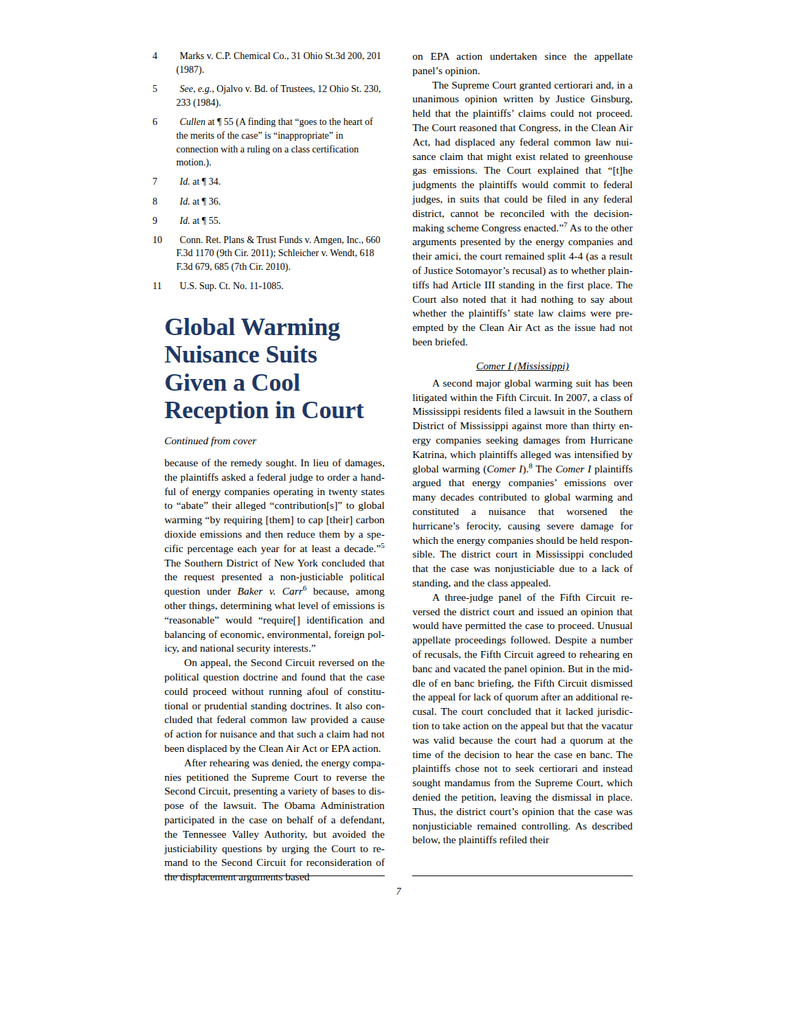4 Marks v. C.P. Chemical Co., 31 Ohio St.3d 200, 201 (1987).
5 See, e.g., Ojalvo v. Bd. of Trustees, 12 Ohio St. 230, 233 (1984).
6 Cullen at ¶ 55 (A finding that “goes to the heart of the merits of the case” is “inappropriate” in connection with a ruling on a class certification motion.).
7 Id. at ¶ 34.
8 Id. at ¶ 36.
9 Id. at ¶ 55.
10 Conn. Ret. Plans & Trust Funds v. Amgen, Inc., 660 F.3d 1170 (9th Cir. 2011); Schleicher v. Wendt, 618 F.3d 679, 685 (7th Cir. 2010).
11 U.S. Sup. Ct. No. 11-1085.
Global Warming Nuisance Suits Given a Cool Reception in Court
Continued from cover
because of the remedy sought. In lieu of damages, the plaintiffs asked a federal judge to order a handful of energy companies operating in twenty states to “abate” their alleged “contribution[s]” to global warming “by requiring [them] to cap [their] carbon dioxide emissions and then reduce them by a specific percentage each year for at least a decade.”5 The Southern District of New York concluded that the request presented a non-justiciable political question under Baker v. Carr6 because, among other things, determining what level of emissions is “reasonable” would “require[] identification and balancing of economic, environmental, foreign policy, and national security interests.”
On appeal, the Second Circuit reversed on the political question doctrine and found that the case could proceed without running afoul of constitutional or prudential standing doctrines. It also concluded that federal common law provided a cause of action for nuisance and that such a claim had not been displaced by the Clean Air Act or EPA action.
After rehearing was denied, the energy companies petitioned the Supreme Court to reverse the Second Circuit, presenting a variety of bases to dispose of the lawsuit. The Obama Administration participated in the case on behalf of a defendant, the Tennessee Valley Authority, but avoided the justiciability questions by urging the Court to remand to the Second Circuit for reconsideration of the displacement arguments based
on EPA action undertaken since the appellate panel’s opinion.
The Supreme Court granted certiorari and, in a unanimous opinion written by Justice Ginsburg, held that the plaintiffs’ claims could not proceed. The Court reasoned that Congress, in the Clean Air Act, had displaced any federal common law nuisance claim that might exist related to greenhouse gas emissions. The Court explained that “[t]he judgments the plaintiffs would commit to federal judges, in suits that could be filed in any federal district, cannot be reconciled with the decision-making scheme Congress enacted.”7 As to the other arguments presented by the energy companies and their amici, the court remained split 4-4 (as a result of Justice Sotomayor’s recusal) as to whether plaintiffs had Article III standing in the first place. The Court also noted that it had nothing to say about whether the plaintiffs’ state law claims were preempted by the Clean Air Act as the issue had not been briefed.
Comer I (Mississippi)
A second major global warming suit has been litigated within the Fifth Circuit. In 2007, a class of Mississippi residents filed a lawsuit in the Southern District of Mississippi against more than thirty energy companies seeking damages from Hurricane Katrina, which plaintiffs alleged was intensified by global warming (Comer I).8 The Comer I plaintiffs argued that energy companies’ emissions over many decades contributed to global warming and constituted a nuisance that worsened the hurricane’s ferocity, causing severe damage for which the energy companies should be held responsible. The district court in Mississippi concluded that the case was nonjusticiable due to a lack of standing, and the class appealed.
A three-judge panel of the Fifth Circuit reversed the district court and issued an opinion that would have permitted the case to proceed. Unusual appellate proceedings followed. Despite a number of recusals, the Fifth Circuit agreed to rehearing en banc and vacated the panel opinion. But in the middle of en banc briefing, the Fifth Circuit dismissed the appeal for lack of quorum after an additional recusal. The court concluded that it lacked jurisdiction to take action on the appeal but that the vacatur was valid because the court had a quorum at the time of the decision to hear the case en banc. The plaintiffs chose not to seek certiorari and instead sought mandamus from the Supreme Court, which denied the petition, leaving the dismissal in place. Thus, the district court’s opinion that the case was nonjusticiable remained controlling. As described below, the plaintiffs refiled their
7